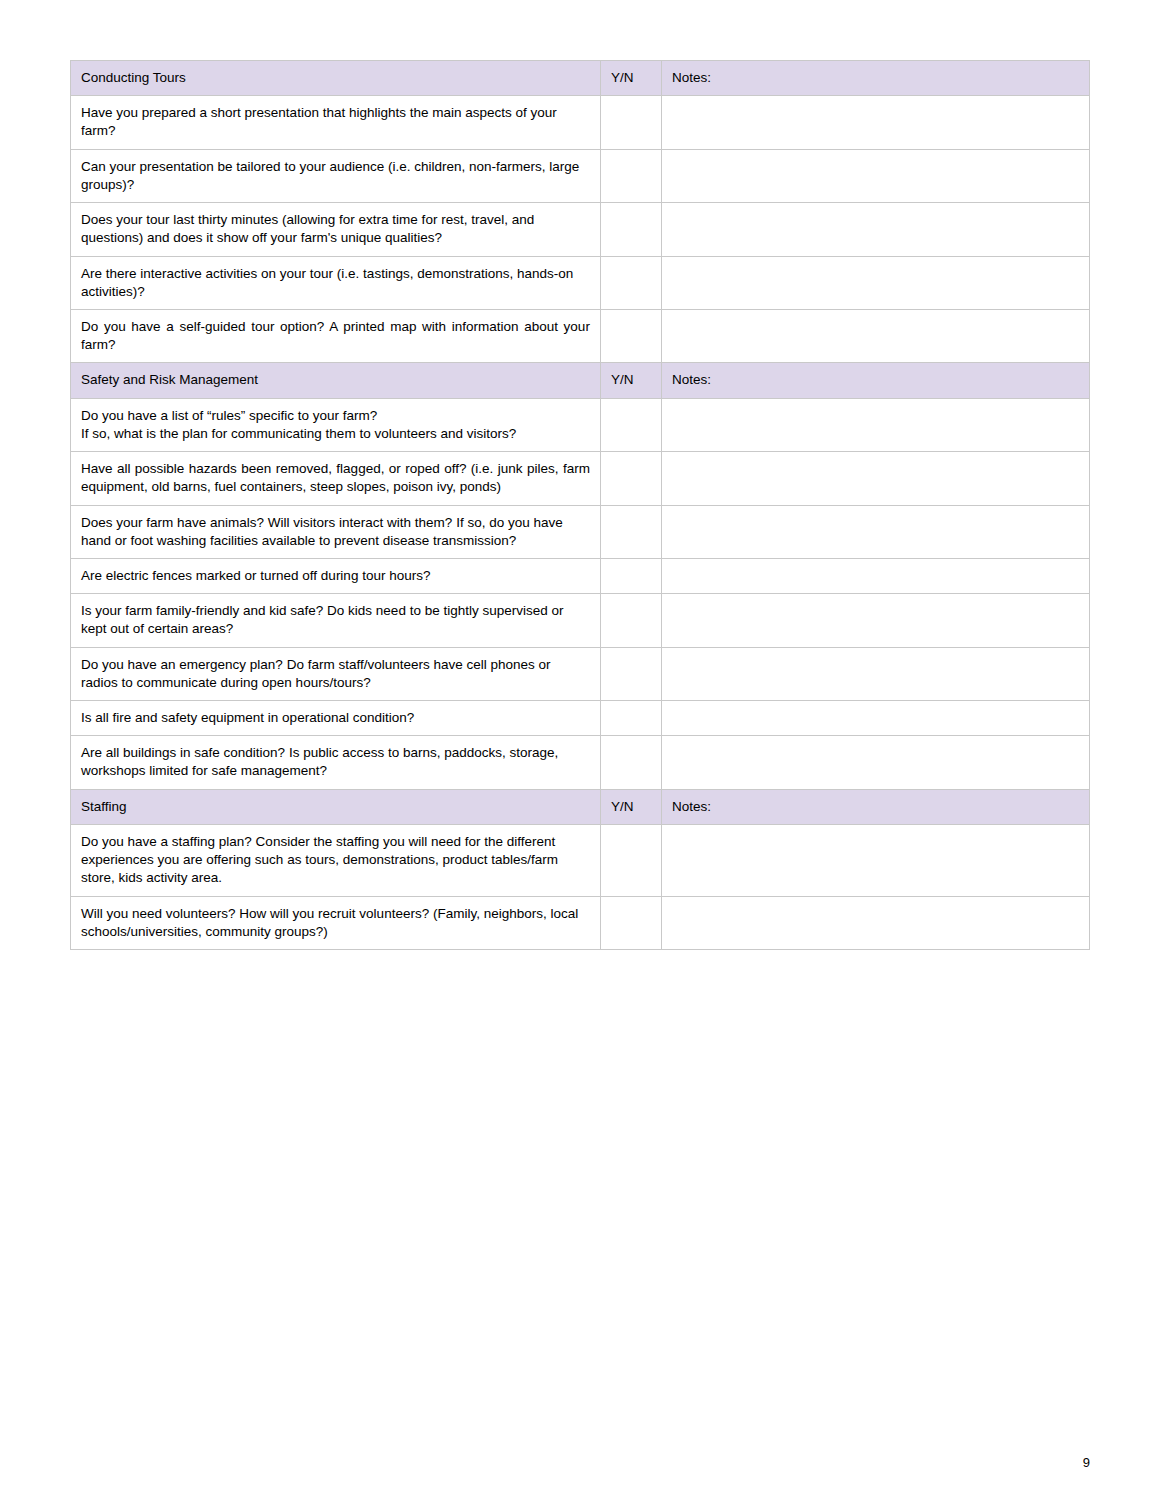| Conducting Tours | Y/N | Notes: |
| Have you prepared a short presentation that highlights the main aspects of your farm? | | |
| Can your presentation be tailored to your audience (i.e. children, non-farmers, large groups)? | | |
| Does your tour last thirty minutes (allowing for extra time for rest, travel, and questions) and does it show off your farm's unique qualities? | | |
| Are there interactive activities on your tour (i.e. tastings, demonstrations, hands-on activities)? | | |
| Do you have a self-guided tour option? A printed map with information about your farm? | | |
| Safety and Risk Management | Y/N | Notes: |
| Do you have a list of “rules” specific to your farm? If so, what is the plan for communicating them to volunteers and visitors? | | |
| Have all possible hazards been removed, flagged, or roped off? (i.e. junk piles, farm equipment, old barns, fuel containers, steep slopes, poison ivy, ponds) | | |
| Does your farm have animals? Will visitors interact with them? If so, do you have hand or foot washing facilities available to prevent disease transmission? | | |
| Are electric fences marked or turned off during tour hours? | | |
| Is your farm family-friendly and kid safe? Do kids need to be tightly supervised or kept out of certain areas? | | |
| Do you have an emergency plan? Do farm staff/volunteers have cell phones or radios to communicate during open hours/tours? | | |
| Is all fire and safety equipment in operational condition? | | |
| Are all buildings in safe condition? Is public access to barns, paddocks, storage, workshops limited for safe management? | | |
| Staffing | Y/N | Notes: |
| Do you have a staffing plan? Consider the staffing you will need for the different experiences you are offering such as tours, demonstrations, product tables/farm store, kids activity area. | | |
| Will you need volunteers? How will you recruit volunteers? (Family, neighbors, local schools/universities, community groups?) | | |
9